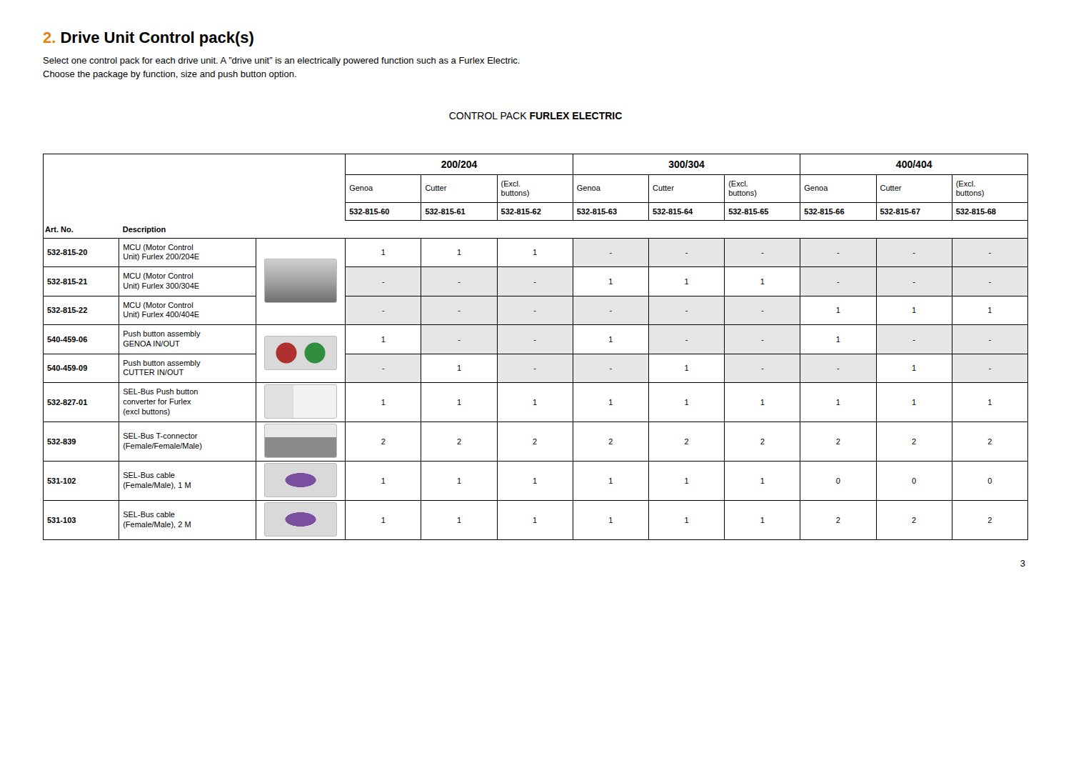2. Drive Unit Control pack(s)
Select one control pack for each drive unit. A ”drive unit” is an electrically powered function such as a Furlex Electric.
Choose the package by function, size and push button option.
CONTROL PACK FURLEX ELECTRIC
| | | | 200/204 | 300/304 | 400/404 |
| --- | --- | --- | --- | --- | --- |
| Genoa | Cutter | (Excl. buttons) | Genoa | Cutter | (Excl. buttons) | Genoa | Cutter | (Excl. buttons) |
| 532-815-60 | 532-815-61 | 532-815-62 | 532-815-63 | 532-815-64 | 532-815-65 | 532-815-66 | 532-815-67 | 532-815-68 |
| Art. No. | Description | | | | | | | | | | |
| 532-815-20 | MCU (Motor Control Unit) Furlex 200/204E | | 1 | 1 | 1 | - | - | - | - | - | - |
| 532-815-21 | MCU (Motor Control Unit) Furlex 300/304E | - | - | - | 1 | 1 | 1 | - | - | - |
| 532-815-22 | MCU (Motor Control Unit) Furlex 400/404E | - | - | - | - | - | - | 1 | 1 | 1 |
| 540-459-06 | Push button assembly GENOA IN/OUT | | 1 | - | - | 1 | - | - | 1 | - | - |
| 540-459-09 | Push button assembly CUTTER IN/OUT | - | 1 | - | - | 1 | - | - | 1 | - |
| 532-827-01 | SEL-Bus Push button converter for Furlex (excl buttons) | | 1 | 1 | 1 | 1 | 1 | 1 | 1 | 1 | 1 |
| 532-839 | SEL-Bus T-connector (Female/Female/Male) | | 2 | 2 | 2 | 2 | 2 | 2 | 2 | 2 | 2 |
| 531-102 | SEL-Bus cable (Female/Male), 1 M | | 1 | 1 | 1 | 1 | 1 | 1 | 0 | 0 | 0 |
| 531-103 | SEL-Bus cable (Female/Male), 2 M | | 1 | 1 | 1 | 1 | 1 | 1 | 2 | 2 | 2 |
3